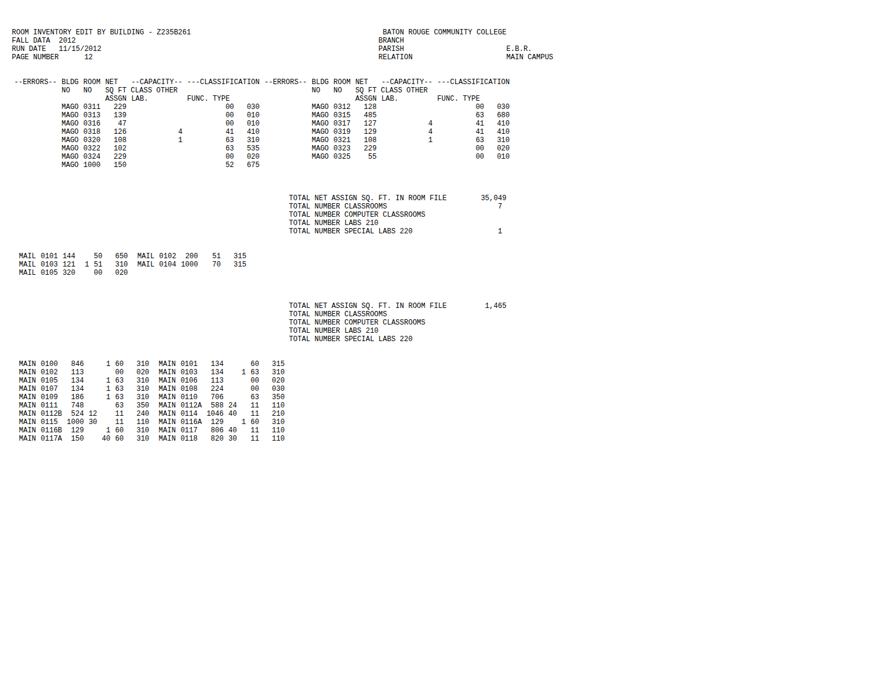ROOM INVENTORY EDIT BY BUILDING - Z235B261 BATON ROUGE COMMUNITY COLLEGE FALL DATA 2012 BRANCH RUN DATE 11/15/2012 PARISH E.B.R. PAGE NUMBER 12 RELATION MAIN CAMPUS
| --ERRORS-- | BLDG | ROOM | NET | --CAPACITY-- | ---CLASSIFICATION | --ERRORS-- | BLDG | ROOM | NET | --CAPACITY-- | ---CLASSIFICATION |
| | NO | NO | SQ FT CLASS OTHER | | | NO | NO | SQ FT CLASS OTHER | |
| | | | ASSGN | LAB. | FUNC. TYPE | | | | ASSGN | LAB. | FUNC. TYPE |
| | MAGO | 0311 | 229 | | | 00 030 | | MAGO | 0312 | 128 | | | 00 030 |
| | MAGO | 0313 | 139 | | | 00 010 | | MAGO | 0315 | 485 | | | 63 680 |
| | MAGO | 0316 | 47 | | | 00 010 | | MAGO | 0317 | 127 | | 4 | 41 410 |
| | MAGO | 0318 | 126 | | 4 | 41 410 | | MAGO | 0319 | 129 | | 4 | 41 410 |
| | MAGO | 0320 | 108 | | 1 | 63 310 | | MAGO | 0321 | 108 | | 1 | 63 310 |
| | MAGO | 0322 | 102 | | | 63 535 | | MAGO | 0323 | 229 | | | 00 020 |
| | MAGO | 0324 | 229 | | | 00 020 | | MAGO | 0325 | 55 | | | 00 010 |
| | MAGO | 1000 | 150 | | | 52 675 | | | | | | | |
TOTAL NET ASSIGN SQ. FT. IN ROOM FILE 35,049 TOTAL NUMBER CLASSROOMS 7 TOTAL NUMBER COMPUTER CLASSROOMS TOTAL NUMBER LABS 210 TOTAL NUMBER SPECIAL LABS 220 1
| | MAIL | 0101 | 144 | | | 50 650 | | MAIL | 0102 | 200 | | | 51 315 |
| | MAIL | 0103 | 121 | | 1 | 51 310 | | MAIL | 0104 | 1000 | | | 70 315 |
| | MAIL | 0105 | 320 | | | 00 020 | | | | | | | |
TOTAL NET ASSIGN SQ. FT. IN ROOM FILE 1,465 TOTAL NUMBER CLASSROOMS TOTAL NUMBER COMPUTER CLASSROOMS TOTAL NUMBER LABS 210 TOTAL NUMBER SPECIAL LABS 220
| | MAIN | 0100 | 846 | | 1 | 60 310 | | MAIN | 0101 | 134 | | | 60 315 |
| | MAIN | 0102 | 113 | | | 00 020 | | MAIN | 0103 | 134 | | 1 | 63 310 |
| | MAIN | 0105 | 134 | | 1 | 63 310 | | MAIN | 0106 | 113 | | | 00 020 |
| | MAIN | 0107 | 134 | | 1 | 63 310 | | MAIN | 0108 | 224 | | | 00 030 |
| | MAIN | 0109 | 186 | | 1 | 63 310 | | MAIN | 0110 | 706 | | | 63 350 |
| | MAIN | 0111 | 748 | | | 63 350 | | MAIN | 0112A | 588 | 24 | | 11 110 |
| | MAIN | 0112B | 524 | 12 | | 11 240 | | MAIN | 0114 | 1046 | 40 | | 11 210 |
| | MAIN | 0115 | 1000 | 30 | | 11 110 | | MAIN | 0116A | 129 | | 1 | 60 310 |
| | MAIN | 0116B | 129 | | 1 | 60 310 | | MAIN | 0117 | 806 | 40 | | 11 110 |
| | MAIN | 0117A | 150 | | 40 | 60 310 | | MAIN | 0118 | 820 | 30 | | 11 110 |